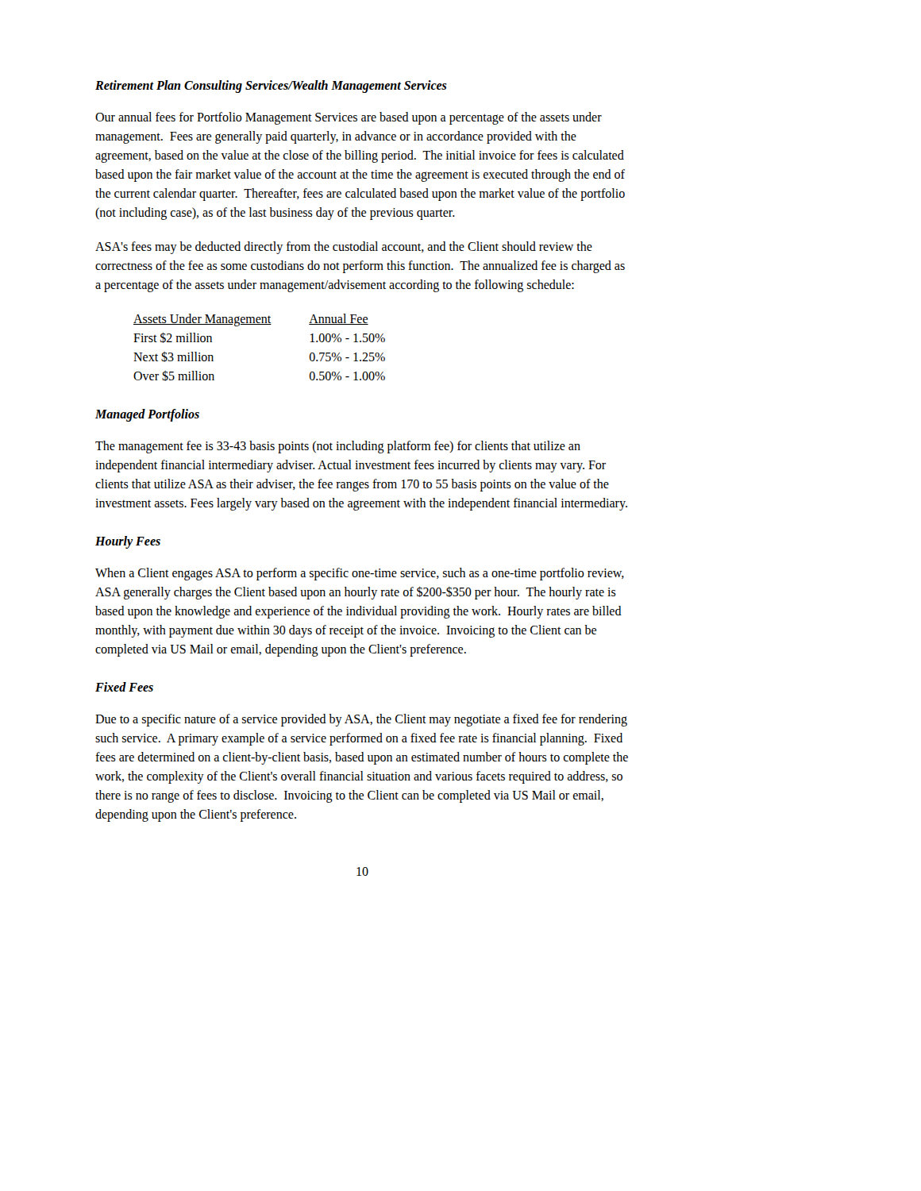Retirement Plan Consulting Services/Wealth Management Services
Our annual fees for Portfolio Management Services are based upon a percentage of the assets under management. Fees are generally paid quarterly, in advance or in accordance provided with the agreement, based on the value at the close of the billing period. The initial invoice for fees is calculated based upon the fair market value of the account at the time the agreement is executed through the end of the current calendar quarter. Thereafter, fees are calculated based upon the market value of the portfolio (not including case), as of the last business day of the previous quarter.
ASA's fees may be deducted directly from the custodial account, and the Client should review the correctness of the fee as some custodians do not perform this function. The annualized fee is charged as a percentage of the assets under management/advisement according to the following schedule:
| Assets Under Management | Annual Fee |
| --- | --- |
| First $2 million | 1.00% - 1.50% |
| Next $3 million | 0.75% - 1.25% |
| Over $5 million | 0.50% - 1.00% |
Managed Portfolios
The management fee is 33-43 basis points (not including platform fee) for clients that utilize an independent financial intermediary adviser. Actual investment fees incurred by clients may vary. For clients that utilize ASA as their adviser, the fee ranges from 170 to 55 basis points on the value of the investment assets. Fees largely vary based on the agreement with the independent financial intermediary.
Hourly Fees
When a Client engages ASA to perform a specific one-time service, such as a one-time portfolio review, ASA generally charges the Client based upon an hourly rate of $200-$350 per hour. The hourly rate is based upon the knowledge and experience of the individual providing the work. Hourly rates are billed monthly, with payment due within 30 days of receipt of the invoice. Invoicing to the Client can be completed via US Mail or email, depending upon the Client's preference.
Fixed Fees
Due to a specific nature of a service provided by ASA, the Client may negotiate a fixed fee for rendering such service. A primary example of a service performed on a fixed fee rate is financial planning. Fixed fees are determined on a client-by-client basis, based upon an estimated number of hours to complete the work, the complexity of the Client's overall financial situation and various facets required to address, so there is no range of fees to disclose. Invoicing to the Client can be completed via US Mail or email, depending upon the Client's preference.
10